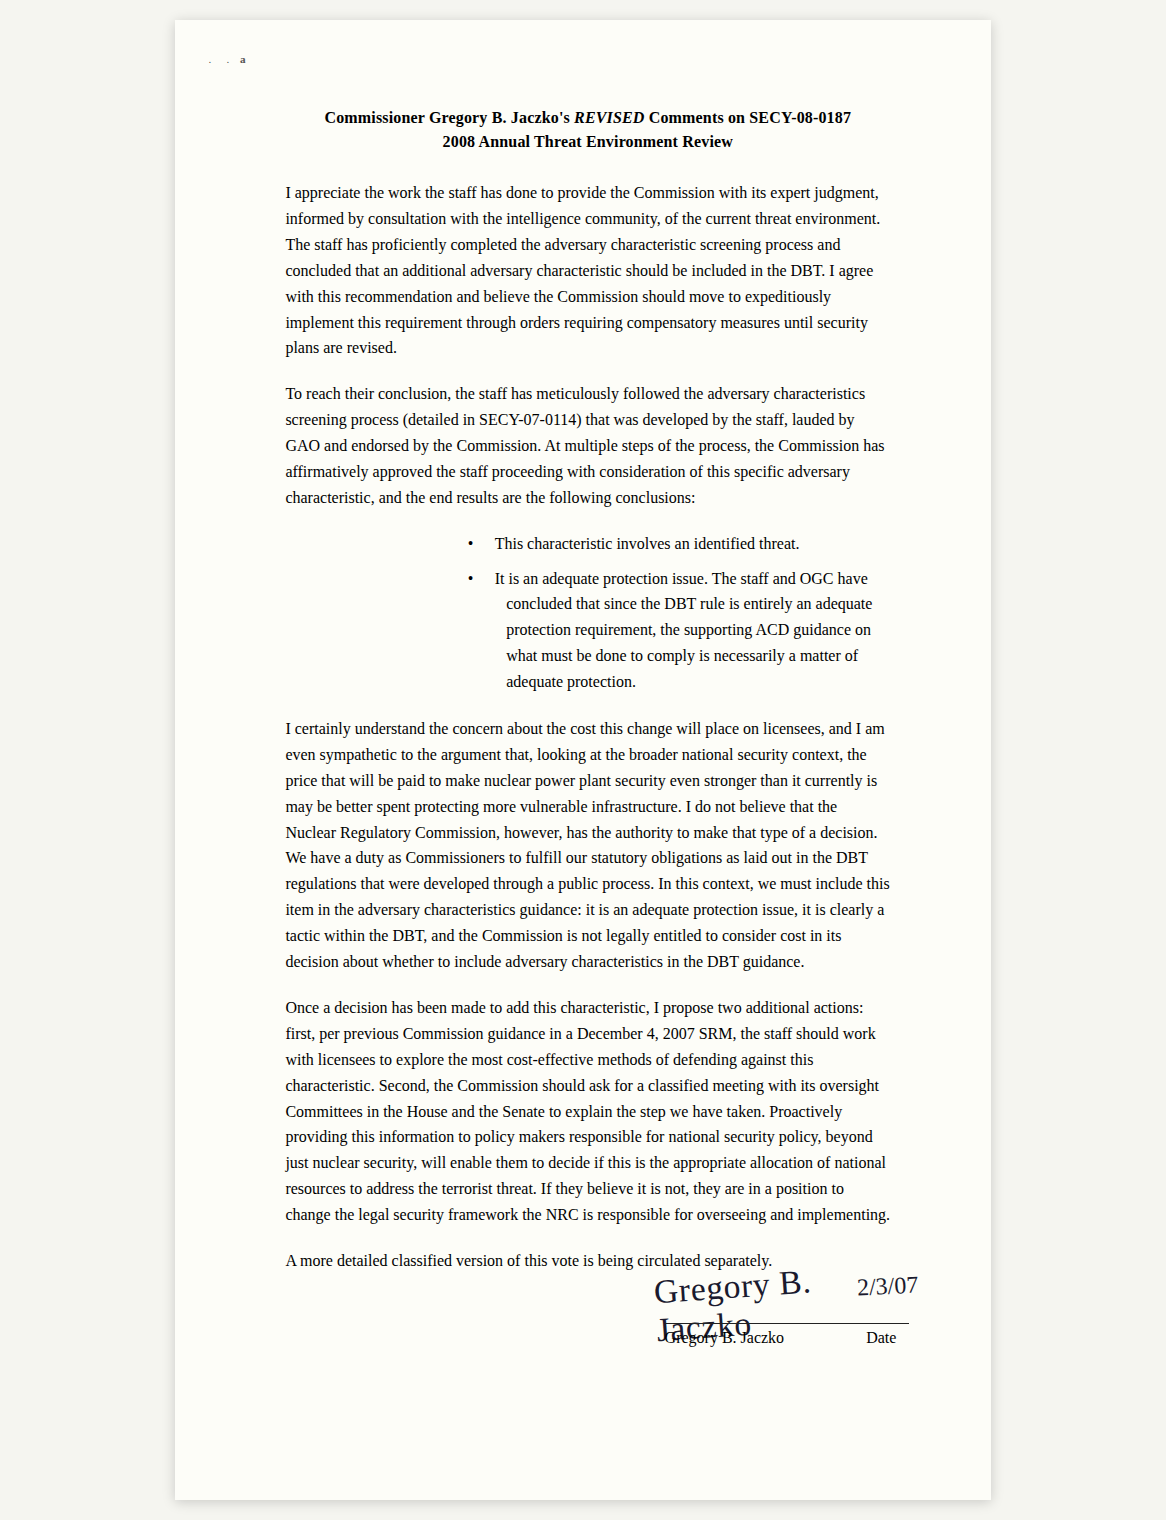. . a
Commissioner Gregory B. Jaczko's REVISED Comments on SECY-08-0187 2008 Annual Threat Environment Review
I appreciate the work the staff has done to provide the Commission with its expert judgment, informed by consultation with the intelligence community, of the current threat environment. The staff has proficiently completed the adversary characteristic screening process and concluded that an additional adversary characteristic should be included in the DBT. I agree with this recommendation and believe the Commission should move to expeditiously implement this requirement through orders requiring compensatory measures until security plans are revised.
To reach their conclusion, the staff has meticulously followed the adversary characteristics screening process (detailed in SECY-07-0114) that was developed by the staff, lauded by GAO and endorsed by the Commission. At multiple steps of the process, the Commission has affirmatively approved the staff proceeding with consideration of this specific adversary characteristic, and the end results are the following conclusions:
This characteristic involves an identified threat.
It is an adequate protection issue. The staff and OGC have concluded that since the DBT rule is entirely an adequate protection requirement, the supporting ACD guidance on what must be done to comply is necessarily a matter of adequate protection.
I certainly understand the concern about the cost this change will place on licensees, and I am even sympathetic to the argument that, looking at the broader national security context, the price that will be paid to make nuclear power plant security even stronger than it currently is may be better spent protecting more vulnerable infrastructure. I do not believe that the Nuclear Regulatory Commission, however, has the authority to make that type of a decision. We have a duty as Commissioners to fulfill our statutory obligations as laid out in the DBT regulations that were developed through a public process. In this context, we must include this item in the adversary characteristics guidance: it is an adequate protection issue, it is clearly a tactic within the DBT, and the Commission is not legally entitled to consider cost in its decision about whether to include adversary characteristics in the DBT guidance.
Once a decision has been made to add this characteristic, I propose two additional actions: first, per previous Commission guidance in a December 4, 2007 SRM, the staff should work with licensees to explore the most cost-effective methods of defending against this characteristic. Second, the Commission should ask for a classified meeting with its oversight Committees in the House and the Senate to explain the step we have taken. Proactively providing this information to policy makers responsible for national security policy, beyond just nuclear security, will enable them to decide if this is the appropriate allocation of national resources to address the terrorist threat. If they believe it is not, they are in a position to change the legal security framework the NRC is responsible for overseeing and implementing.
A more detailed classified version of this vote is being circulated separately.
Gregory B. Jaczko 2/3/07 Gregory B. Jaczko Date